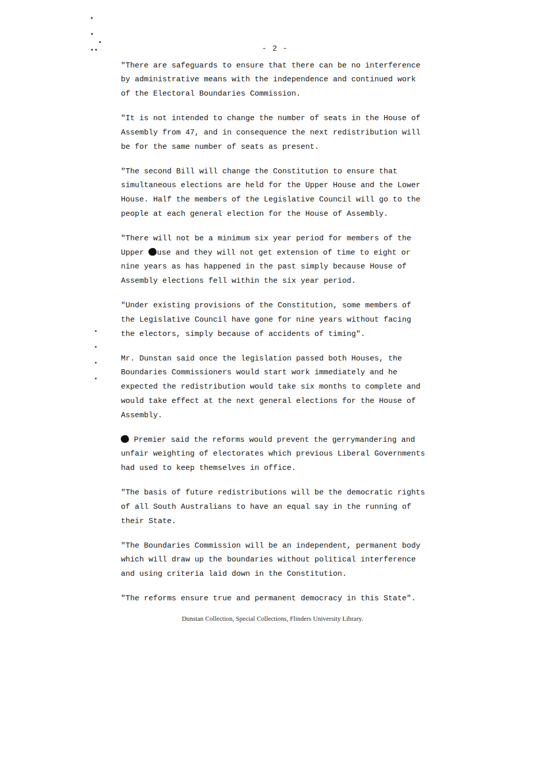‣ • • ••
- 2 -
"There are safeguards to ensure that there can be no interference by administrative means with the independence and continued work of the Electoral Boundaries Commission.
"It is not intended to change the number of seats in the House of Assembly from 47, and in consequence the next redistribution will be for the same number of seats as present.
"The second Bill will change the Constitution to ensure that simultaneous elections are held for the Upper House and the Lower House. Half the members of the Legislative Council will go to the people at each general election for the House of Assembly.
"There will not be a minimum six year period for members of the Upper use and they will not get extension of time to eight or nine years as has happened in the past simply because House of Assembly elections fell within the six year period.
"Under existing provisions of the Constitution, some members of the Legislative Council have gone for nine years without facing the electors, simply because of accidents of timing".
Mr. Dunstan said once the legislation passed both Houses, the Boundaries Commissioners would start work immediately and he expected the redistribution would take six months to complete and would take effect at the next general elections for the House of Assembly.
Premier said the reforms would prevent the gerrymandering and unfair weighting of electorates which previous Liberal Governments had used to keep themselves in office.
"The basis of future redistributions will be the democratic rights of all South Australians to have an equal say in the running of their State.
"The Boundaries Commission will be an independent, permanent body which will draw up the boundaries without political interference and using criteria laid down in the Constitution.
"The reforms ensure true and permanent democracy in this State".
• • • •
Dunstan Collection, Special Collections, Flinders University Library.